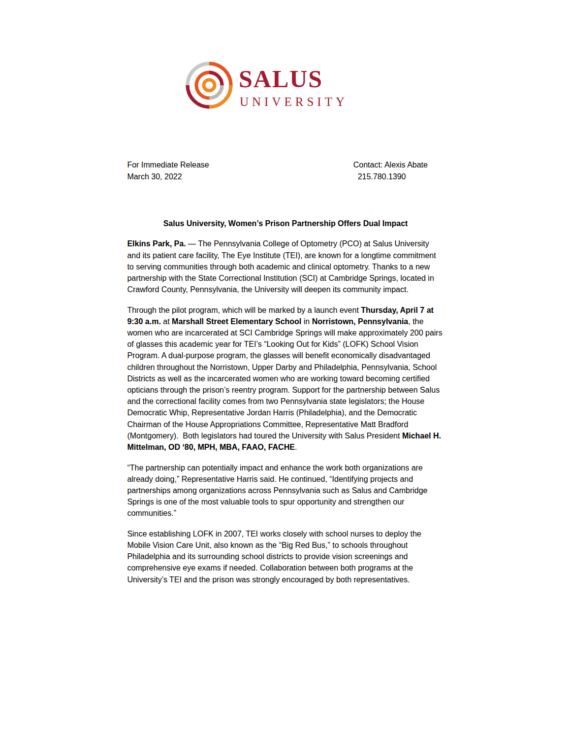SALUS UNIVERSITY
| For Immediate Release March 30, 2022 | Contact: Alexis Abate 215.780.1390 |
Salus University, Women’s Prison Partnership Offers Dual Impact
Elkins Park, Pa. — The Pennsylvania College of Optometry (PCO) at Salus University and its patient care facility, The Eye Institute (TEI), are known for a longtime commitment to serving communities through both academic and clinical optometry. Thanks to a new partnership with the State Correctional Institution (SCI) at Cambridge Springs, located in Crawford County, Pennsylvania, the University will deepen its community impact.
Through the pilot program, which will be marked by a launch event Thursday, April 7 at 9:30 a.m. at Marshall Street Elementary School in Norristown, Pennsylvania, the women who are incarcerated at SCI Cambridge Springs will make approximately 200 pairs of glasses this academic year for TEI’s “Looking Out for Kids” (LOFK) School Vision Program. A dual-purpose program, the glasses will benefit economically disadvantaged children throughout the Norristown, Upper Darby and Philadelphia, Pennsylvania, School Districts as well as the incarcerated women who are working toward becoming certified opticians through the prison’s reentry program. Support for the partnership between Salus and the correctional facility comes from two Pennsylvania state legislators; the House Democratic Whip, Representative Jordan Harris (Philadelphia), and the Democratic Chairman of the House Appropriations Committee, Representative Matt Bradford (Montgomery). Both legislators had toured the University with Salus President Michael H. Mittelman, OD ‘80, MPH, MBA, FAAO, FACHE.
“The partnership can potentially impact and enhance the work both organizations are already doing,” Representative Harris said. He continued, “Identifying projects and partnerships among organizations across Pennsylvania such as Salus and Cambridge Springs is one of the most valuable tools to spur opportunity and strengthen our communities.”
Since establishing LOFK in 2007, TEI works closely with school nurses to deploy the Mobile Vision Care Unit, also known as the “Big Red Bus,” to schools throughout Philadelphia and its surrounding school districts to provide vision screenings and comprehensive eye exams if needed. Collaboration between both programs at the University’s TEI and the prison was strongly encouraged by both representatives.